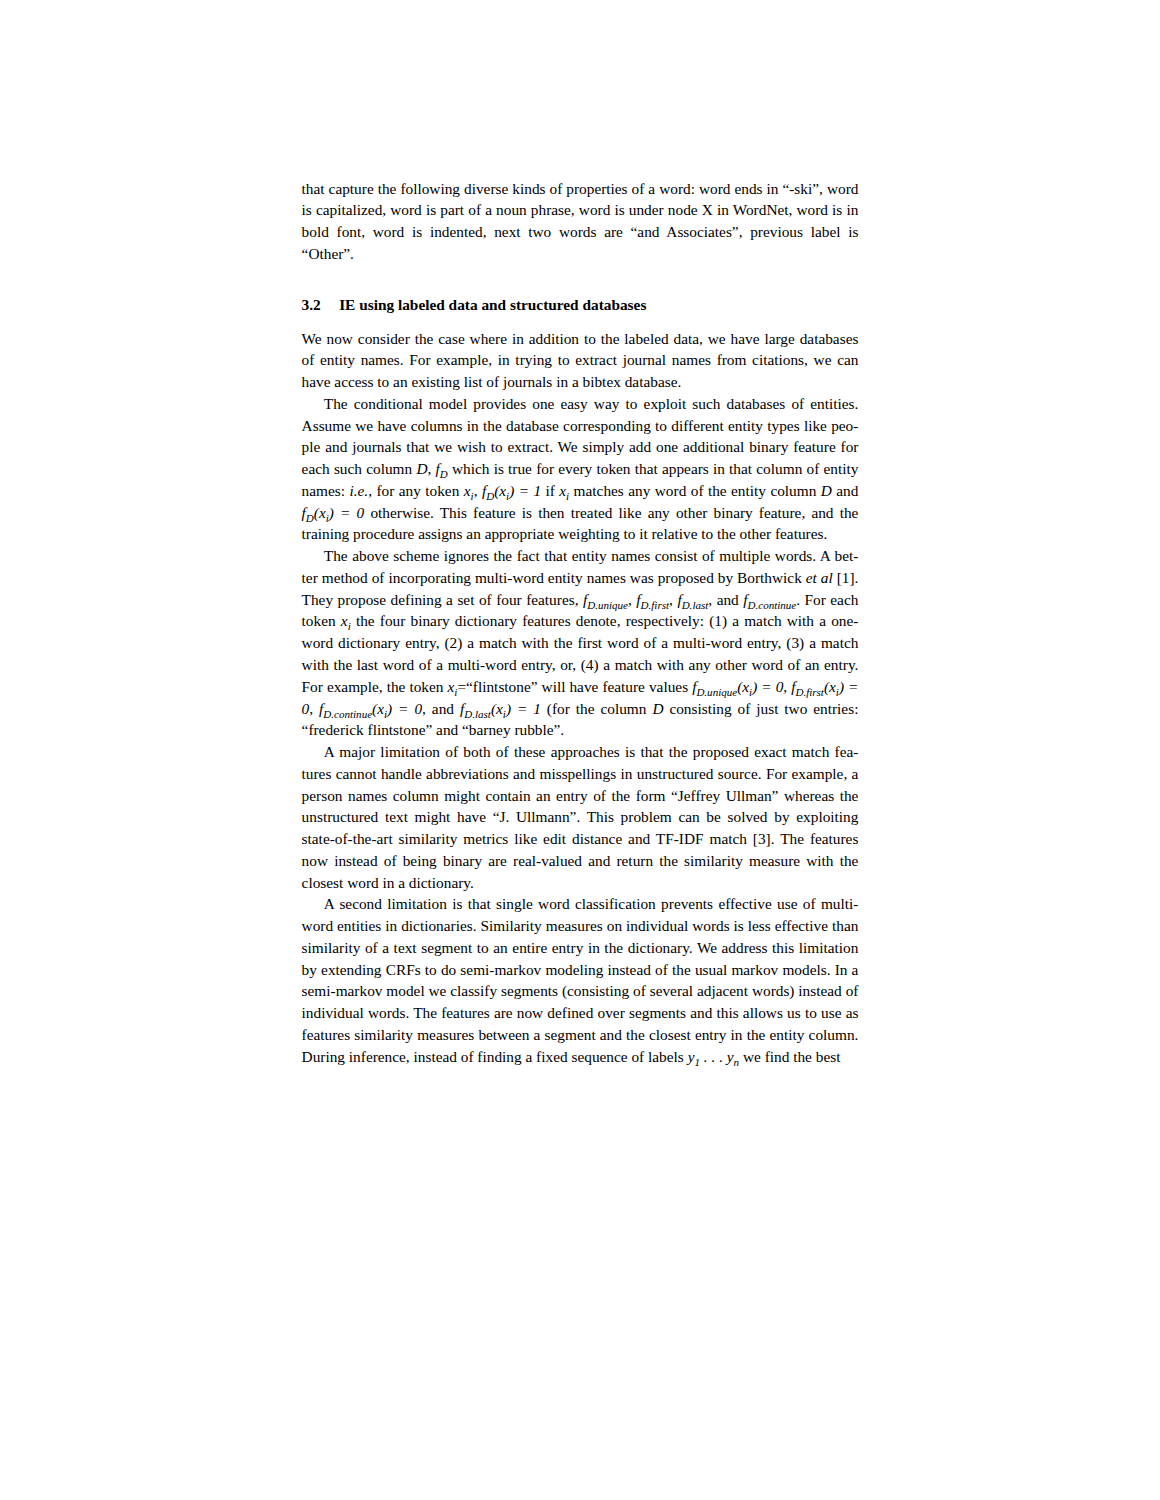that capture the following diverse kinds of properties of a word: word ends in “-ski”, word is capitalized, word is part of a noun phrase, word is under node X in WordNet, word is in bold font, word is indented, next two words are “and Associates”, previous label is “Other”.
3.2 IE using labeled data and structured databases
We now consider the case where in addition to the labeled data, we have large databases of entity names. For example, in trying to extract journal names from citations, we can have access to an existing list of journals in a bibtex database.
The conditional model provides one easy way to exploit such databases of entities. Assume we have columns in the database corresponding to different entity types like people and journals that we wish to extract. We simply add one additional binary feature for each such column D, fD which is true for every token that appears in that column of entity names: i.e., for any token xi, fD(xi) = 1 if xi matches any word of the entity column D and fD(xi) = 0 otherwise. This feature is then treated like any other binary feature, and the training procedure assigns an appropriate weighting to it relative to the other features.
The above scheme ignores the fact that entity names consist of multiple words. A better method of incorporating multi-word entity names was proposed by Borthwick et al [1]. They propose defining a set of four features, fD.unique, fD.first, fD.last, and fD.continue. For each token xi the four binary dictionary features denote, respectively: (1) a match with a one-word dictionary entry, (2) a match with the first word of a multi-word entry, (3) a match with the last word of a multi-word entry, or, (4) a match with any other word of an entry. For example, the token xi=“flintstone” will have feature values fD.unique(xi) = 0, fD.first(xi) = 0, fD.continue(xi) = 0, and fD.last(xi) = 1 (for the column D consisting of just two entries: “frederick flintstone” and “barney rubble”.
A major limitation of both of these approaches is that the proposed exact match features cannot handle abbreviations and misspellings in unstructured source. For example, a person names column might contain an entry of the form “Jeffrey Ullman” whereas the unstructured text might have “J. Ullmann”. This problem can be solved by exploiting state-of-the-art similarity metrics like edit distance and TF-IDF match [3]. The features now instead of being binary are real-valued and return the similarity measure with the closest word in a dictionary.
A second limitation is that single word classification prevents effective use of multi-word entities in dictionaries. Similarity measures on individual words is less effective than similarity of a text segment to an entire entry in the dictionary. We address this limitation by extending CRFs to do semi-markov modeling instead of the usual markov models. In a semi-markov model we classify segments (consisting of several adjacent words) instead of individual words. The features are now defined over segments and this allows us to use as features similarity measures between a segment and the closest entry in the entity column. During inference, instead of finding a fixed sequence of labels y1 . . . yn we find the best